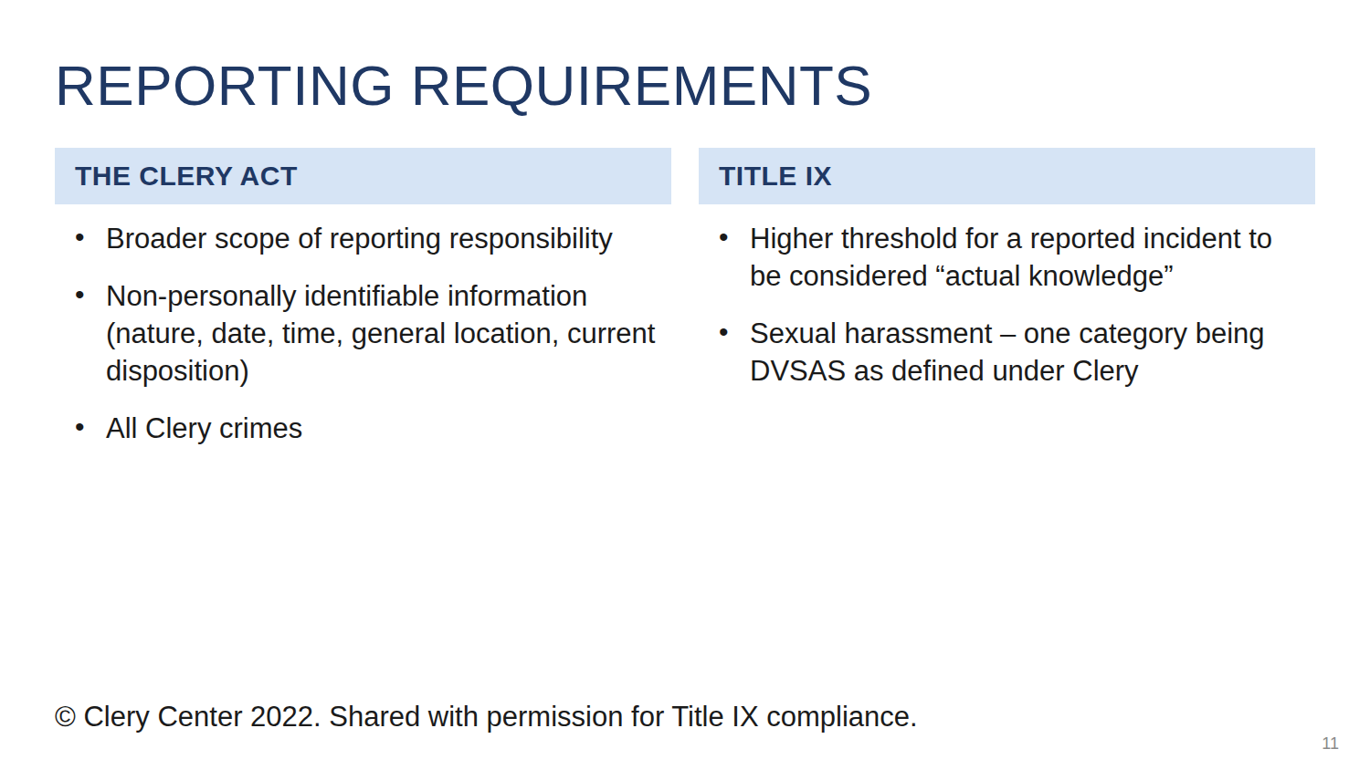REPORTING REQUIREMENTS
THE CLERY ACT
Broader scope of reporting responsibility
Non-personally identifiable information (nature, date, time, general location, current disposition)
All Clery crimes
TITLE IX
Higher threshold for a reported incident to be considered “actual knowledge”
Sexual harassment – one category being DVSAS as defined under Clery
© Clery Center 2022. Shared with permission for Title IX compliance.
11